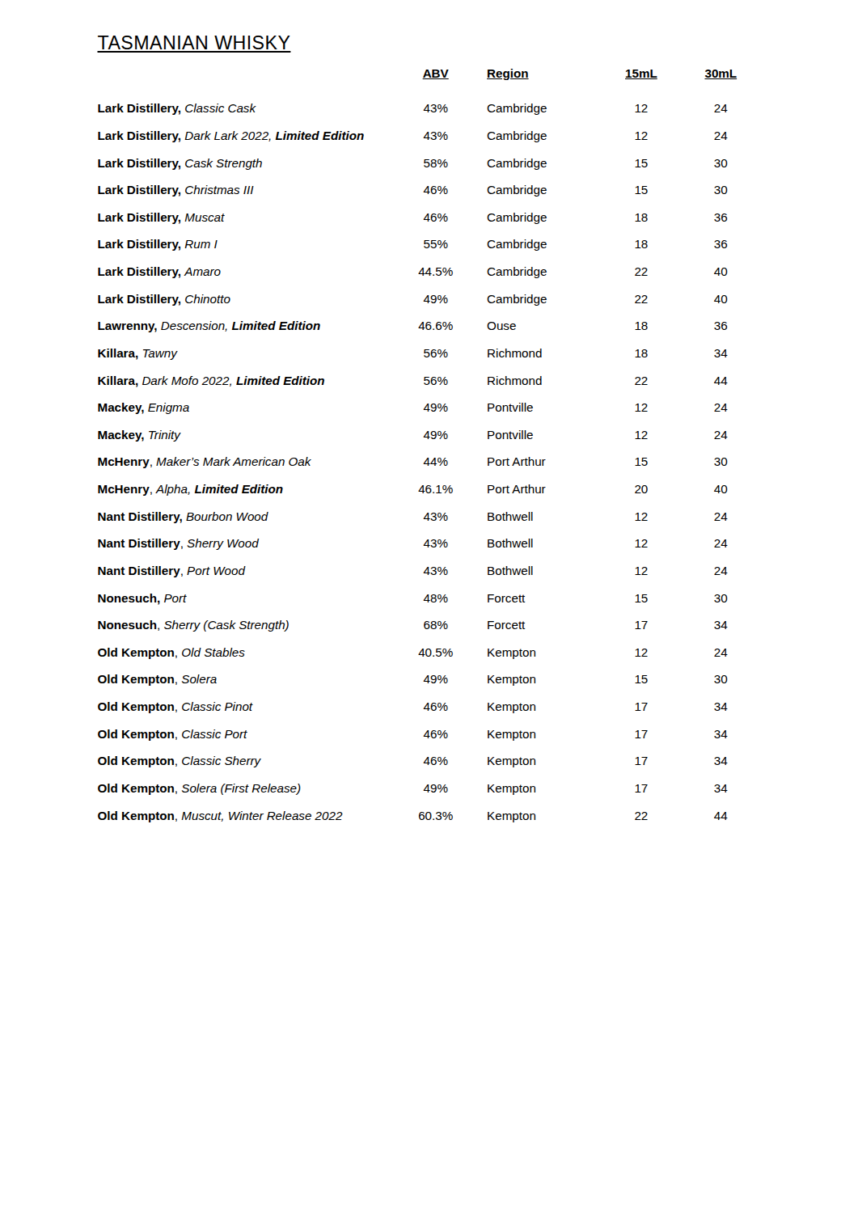TASMANIAN WHISKY
| | ABV | Region | 15mL | 30mL |
| --- | --- | --- | --- | --- |
| Lark Distillery, Classic Cask | 43% | Cambridge | 12 | 24 |
| Lark Distillery, Dark Lark 2022, Limited Edition | 43% | Cambridge | 12 | 24 |
| Lark Distillery, Cask Strength | 58% | Cambridge | 15 | 30 |
| Lark Distillery, Christmas III | 46% | Cambridge | 15 | 30 |
| Lark Distillery, Muscat | 46% | Cambridge | 18 | 36 |
| Lark Distillery, Rum I | 55% | Cambridge | 18 | 36 |
| Lark Distillery, Amaro | 44.5% | Cambridge | 22 | 40 |
| Lark Distillery, Chinotto | 49% | Cambridge | 22 | 40 |
| Lawrenny, Descension, Limited Edition | 46.6% | Ouse | 18 | 36 |
| Killara, Tawny | 56% | Richmond | 18 | 34 |
| Killara, Dark Mofo 2022, Limited Edition | 56% | Richmond | 22 | 44 |
| Mackey, Enigma | 49% | Pontville | 12 | 24 |
| Mackey, Trinity | 49% | Pontville | 12 | 24 |
| McHenry , Maker’s Mark American Oak | 44% | Port Arthur | 15 | 30 |
| McHenry , Alpha, Limited Edition | 46.1% | Port Arthur | 20 | 40 |
| Nant Distillery, Bourbon Wood | 43% | Bothwell | 12 | 24 |
| Nant Distillery , Sherry Wood | 43% | Bothwell | 12 | 24 |
| Nant Distillery , Port Wood | 43% | Bothwell | 12 | 24 |
| Nonesuch, Port | 48% | Forcett | 15 | 30 |
| Nonesuch , Sherry (Cask Strength) | 68% | Forcett | 17 | 34 |
| Old Kempton , Old Stables | 40.5% | Kempton | 12 | 24 |
| Old Kempton , Solera | 49% | Kempton | 15 | 30 |
| Old Kempton , Classic Pinot | 46% | Kempton | 17 | 34 |
| Old Kempton , Classic Port | 46% | Kempton | 17 | 34 |
| Old Kempton , Classic Sherry | 46% | Kempton | 17 | 34 |
| Old Kempton , Solera (First Release) | 49% | Kempton | 17 | 34 |
| Old Kempton , Muscut, Winter Release 2022 | 60.3% | Kempton | 22 | 44 |